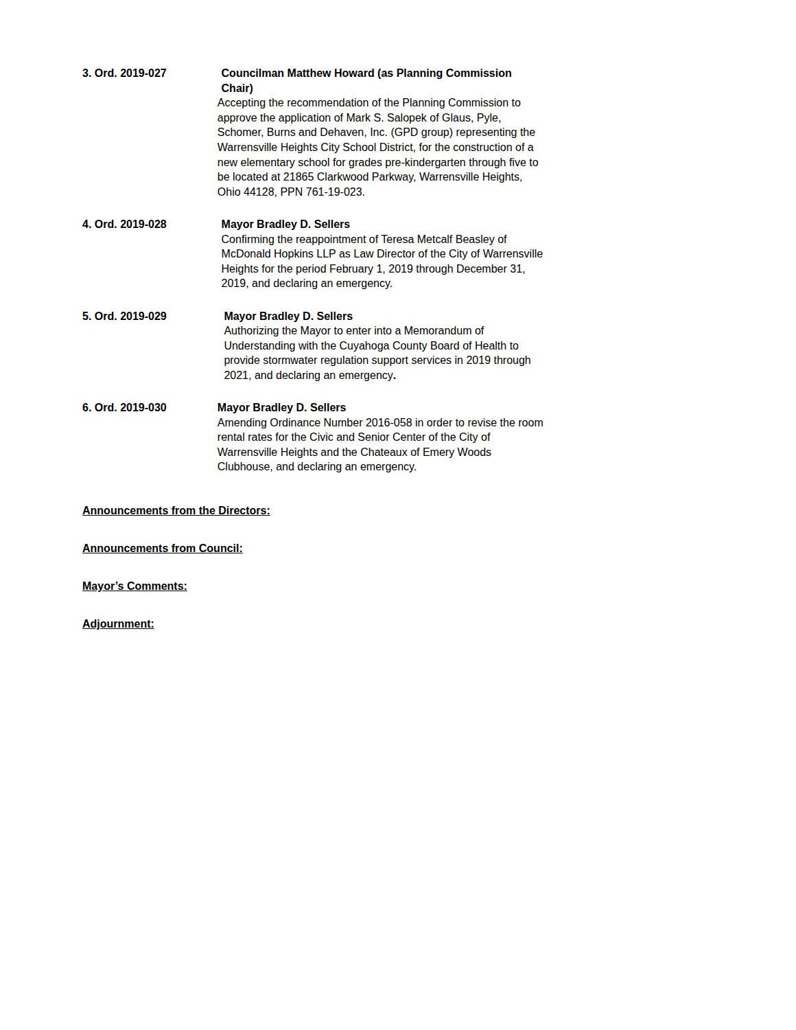3. Ord. 2019-027
Councilman Matthew Howard (as Planning Commission Chair)
Accepting the recommendation of the Planning Commission to approve the application of Mark S. Salopek of Glaus, Pyle, Schomer, Burns and Dehaven, Inc. (GPD group) representing the Warrensville Heights City School District, for the construction of a new elementary school for grades pre-kindergarten through five to be located at 21865 Clarkwood Parkway, Warrensville Heights, Ohio 44128, PPN 761-19-023.
4. Ord. 2019-028
Mayor Bradley D. Sellers
Confirming the reappointment of Teresa Metcalf Beasley of McDonald Hopkins LLP as Law Director of the City of Warrensville Heights for the period February 1, 2019 through December 31, 2019, and declaring an emergency.
5. Ord. 2019-029
Mayor Bradley D. Sellers
Authorizing the Mayor to enter into a Memorandum of Understanding with the Cuyahoga County Board of Health to provide stormwater regulation support services in 2019 through 2021, and declaring an emergency.
6. Ord. 2019-030
Mayor Bradley D. Sellers
Amending Ordinance Number 2016-058 in order to revise the room rental rates for the Civic and Senior Center of the City of Warrensville Heights and the Chateaux of Emery Woods Clubhouse, and declaring an emergency.
Announcements from the Directors:
Announcements from Council:
Mayor’s Comments:
Adjournment: